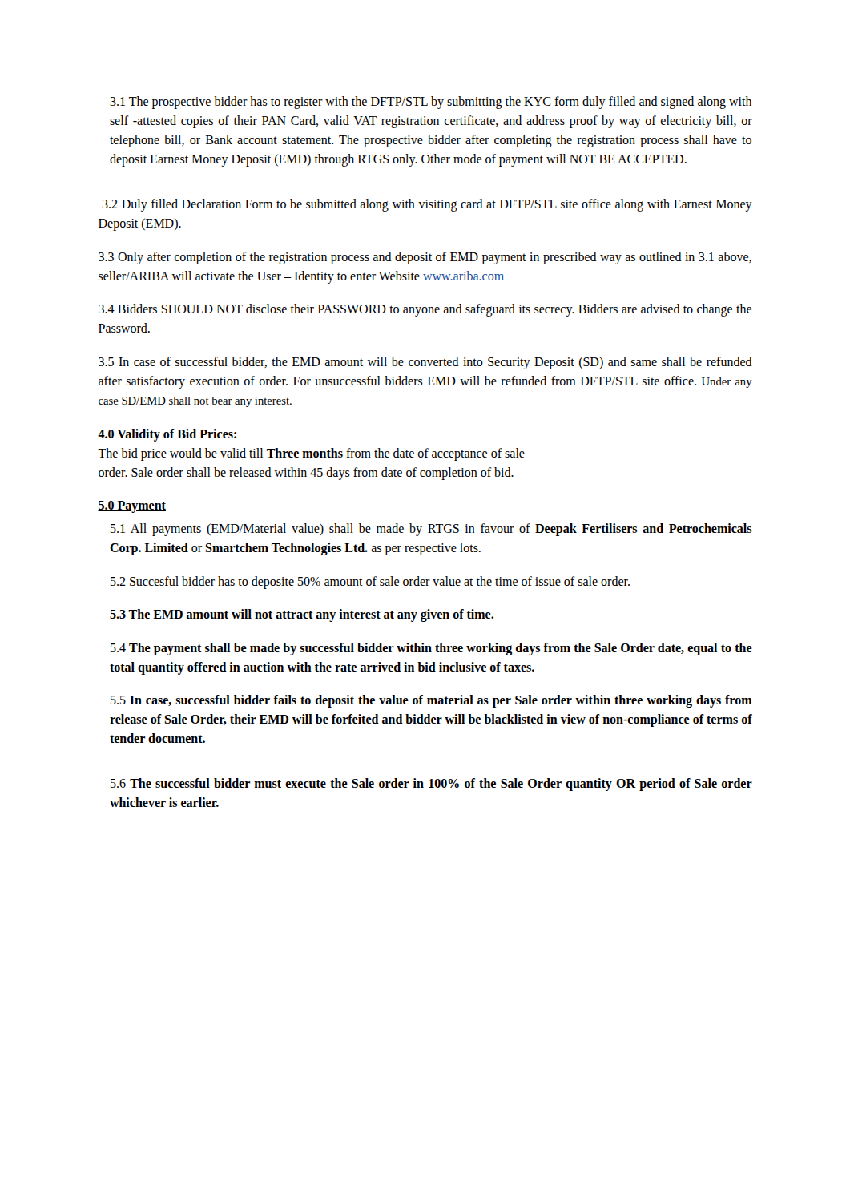3.1 The prospective bidder has to register with the DFTP/STL by submitting the KYC form duly filled and signed along with self -attested copies of their PAN Card, valid VAT registration certificate, and address proof by way of electricity bill, or telephone bill, or Bank account statement. The prospective bidder after completing the registration process shall have to deposit Earnest Money Deposit (EMD) through RTGS only. Other mode of payment will NOT BE ACCEPTED.
3.2 Duly filled Declaration Form to be submitted along with visiting card at DFTP/STL site office along with Earnest Money Deposit (EMD).
3.3 Only after completion of the registration process and deposit of EMD payment in prescribed way as outlined in 3.1 above, seller/ARIBA will activate the User – Identity to enter Website www.ariba.com
3.4 Bidders SHOULD NOT disclose their PASSWORD to anyone and safeguard its secrecy. Bidders are advised to change the Password.
3.5 In case of successful bidder, the EMD amount will be converted into Security Deposit (SD) and same shall be refunded after satisfactory execution of order. For unsuccessful bidders EMD will be refunded from DFTP/STL site office. Under any case SD/EMD shall not bear any interest.
4.0 Validity of Bid Prices:
The bid price would be valid till Three months from the date of acceptance of sale
order. Sale order shall be released within 45 days from date of completion of bid.
5.0 Payment
5.1 All payments (EMD/Material value) shall be made by RTGS in favour of Deepak Fertilisers and Petrochemicals Corp. Limited or Smartchem Technologies Ltd. as per respective lots.
5.2 Succesful bidder has to deposite 50% amount of sale order value at the time of issue of sale order.
5.3 The EMD amount will not attract any interest at any given of time.
5.4 The payment shall be made by successful bidder within three working days from the Sale Order date, equal to the total quantity offered in auction with the rate arrived in bid inclusive of taxes.
5.5 In case, successful bidder fails to deposit the value of material as per Sale order within three working days from release of Sale Order, their EMD will be forfeited and bidder will be blacklisted in view of non-compliance of terms of tender document.
5.6 The successful bidder must execute the Sale order in 100% of the Sale Order quantity OR period of Sale order whichever is earlier.